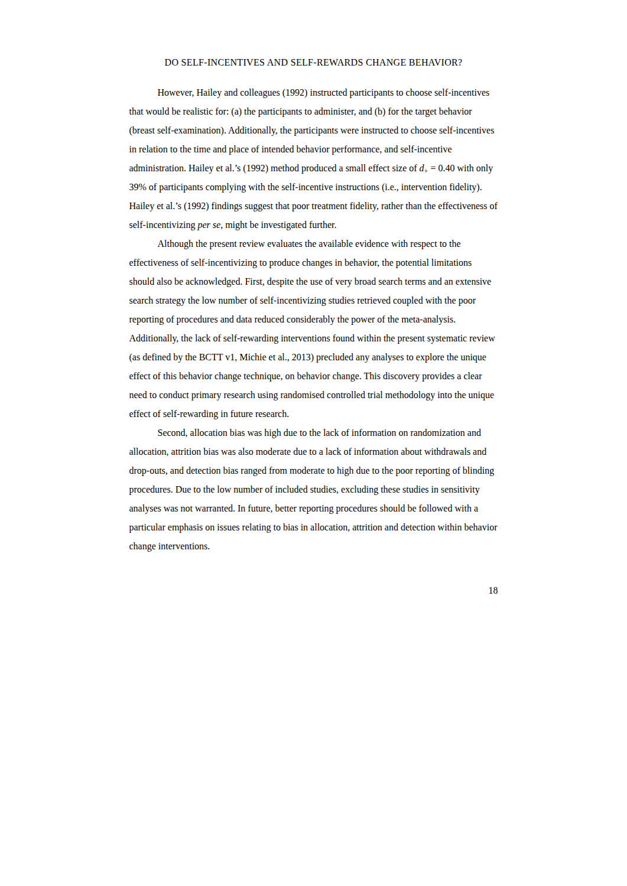Do Self-Incentives and Self-Rewards Change Behavior?
However, Hailey and colleagues (1992) instructed participants to choose self-incentives that would be realistic for: (a) the participants to administer, and (b) for the target behavior (breast self-examination). Additionally, the participants were instructed to choose self-incentives in relation to the time and place of intended behavior performance, and self-incentive administration. Hailey et al.’s (1992) method produced a small effect size of d+ = 0.40 with only 39% of participants complying with the self-incentive instructions (i.e., intervention fidelity). Hailey et al.’s (1992) findings suggest that poor treatment fidelity, rather than the effectiveness of self-incentivizing per se, might be investigated further.
Although the present review evaluates the available evidence with respect to the effectiveness of self-incentivizing to produce changes in behavior, the potential limitations should also be acknowledged. First, despite the use of very broad search terms and an extensive search strategy the low number of self-incentivizing studies retrieved coupled with the poor reporting of procedures and data reduced considerably the power of the meta-analysis. Additionally, the lack of self-rewarding interventions found within the present systematic review (as defined by the BCTT v1, Michie et al., 2013) precluded any analyses to explore the unique effect of this behavior change technique, on behavior change. This discovery provides a clear need to conduct primary research using randomised controlled trial methodology into the unique effect of self-rewarding in future research.
Second, allocation bias was high due to the lack of information on randomization and allocation, attrition bias was also moderate due to a lack of information about withdrawals and drop-outs, and detection bias ranged from moderate to high due to the poor reporting of blinding procedures. Due to the low number of included studies, excluding these studies in sensitivity analyses was not warranted. In future, better reporting procedures should be followed with a particular emphasis on issues relating to bias in allocation, attrition and detection within behavior change interventions.
18